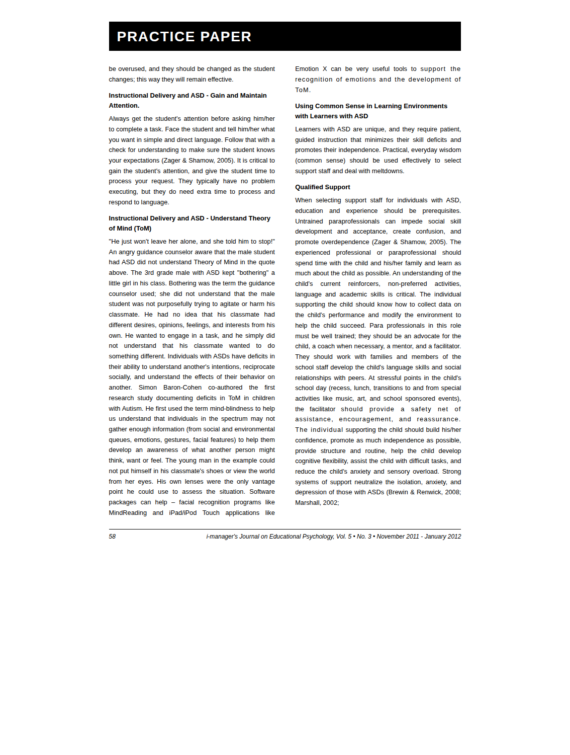PRACTICE PAPER
be overused, and they should be changed as the student changes; this way they will remain effective.
Instructional Delivery and ASD - Gain and Maintain Attention.
Always get the student's attention before asking him/her to complete a task. Face the student and tell him/her what you want in simple and direct language. Follow that with a check for understanding to make sure the student knows your expectations (Zager & Shamow, 2005). It is critical to gain the student's attention, and give the student time to process your request. They typically have no problem executing, but they do need extra time to process and respond to language.
Instructional Delivery and ASD - Understand Theory of Mind (ToM)
"He just won't leave her alone, and she told him to stop!" An angry guidance counselor aware that the male student had ASD did not understand Theory of Mind in the quote above. The 3rd grade male with ASD kept "bothering" a little girl in his class. Bothering was the term the guidance counselor used; she did not understand that the male student was not purposefully trying to agitate or harm his classmate. He had no idea that his classmate had different desires, opinions, feelings, and interests from his own. He wanted to engage in a task, and he simply did not understand that his classmate wanted to do something different. Individuals with ASDs have deficits in their ability to understand another's intentions, reciprocate socially, and understand the effects of their behavior on another. Simon Baron-Cohen co-authored the first research study documenting deficits in ToM in children with Autism. He first used the term mind-blindness to help us understand that individuals in the spectrum may not gather enough information (from social and environmental queues, emotions, gestures, facial features) to help them develop an awareness of what another person might think, want or feel. The young man in the example could not put himself in his classmate's shoes or view the world from her eyes. His own lenses were the only vantage point he could use to assess the situation. Software packages can help – facial recognition programs like MindReading and iPad/iPod Touch applications like Emotion X can be very useful tools to support the recognition of emotions and the development of ToM.
Using Common Sense in Learning Environments with Learners with ASD
Learners with ASD are unique, and they require patient, guided instruction that minimizes their skill deficits and promotes their independence. Practical, everyday wisdom (common sense) should be used effectively to select support staff and deal with meltdowns.
Qualified Support
When selecting support staff for individuals with ASD, education and experience should be prerequisites. Untrained paraprofessionals can impede social skill development and acceptance, create confusion, and promote overdependence (Zager & Shamow, 2005). The experienced professional or paraprofessional should spend time with the child and his/her family and learn as much about the child as possible. An understanding of the child's current reinforcers, non-preferred activities, language and academic skills is critical. The individual supporting the child should know how to collect data on the child's performance and modify the environment to help the child succeed. Para professionals in this role must be well trained; they should be an advocate for the child, a coach when necessary, a mentor, and a facilitator. They should work with families and members of the school staff develop the child's language skills and social relationships with peers. At stressful points in the child's school day (recess, lunch, transitions to and from special activities like music, art, and school sponsored events), the facilitator should provide a safety net of assistance, encouragement, and reassurance. The individual supporting the child should build his/her confidence, promote as much independence as possible, provide structure and routine, help the child develop cognitive flexibility, assist the child with difficult tasks, and reduce the child's anxiety and sensory overload. Strong systems of support neutralize the isolation, anxiety, and depression of those with ASDs (Brewin & Renwick, 2008; Marshall, 2002;
58 i-manager's Journal on Educational Psychology, Vol. 5 • No. 3 • November 2011 - January 2012